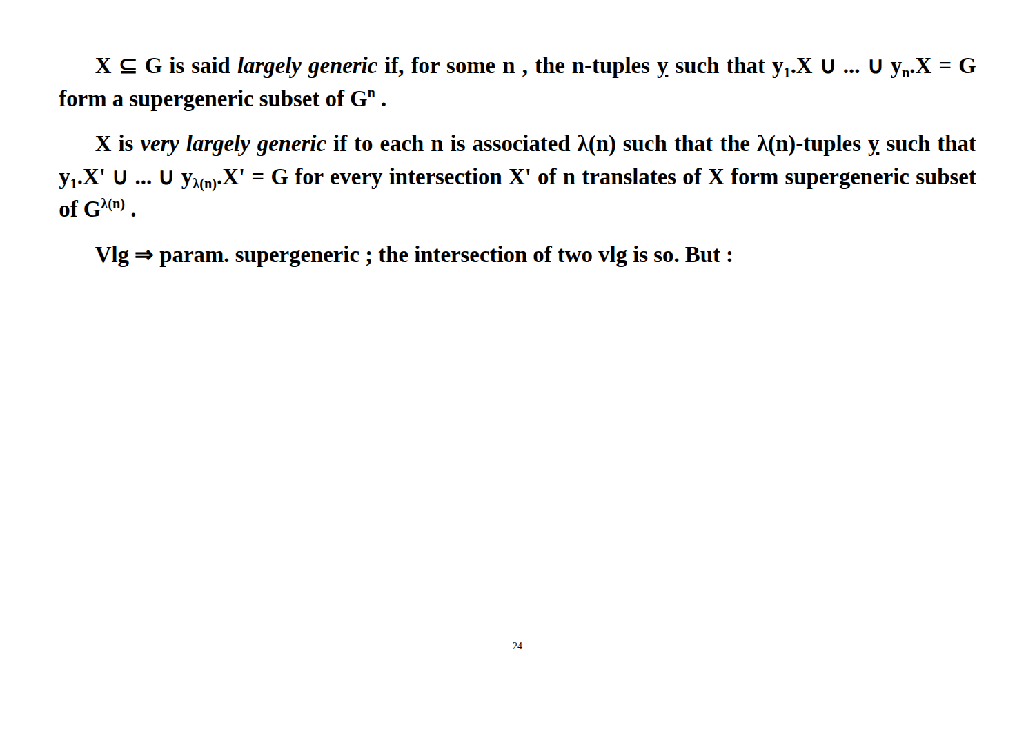X ⊆ G is said largely generic if, for some n , the n-tuples y such that y1.X ∪ ... ∪ yn.X = G form a supergeneric subset of Gn .
X is very largely generic if to each n is associated λ(n) such that the λ(n)-tuples y such that y1.X' ∪ ... ∪ yλ(n).X' = G for every intersection X' of n translates of X form supergeneric subset of Gλ(n) .
Vlg ⇒ param. supergeneric ; the intersection of two vlg is so. But :
24